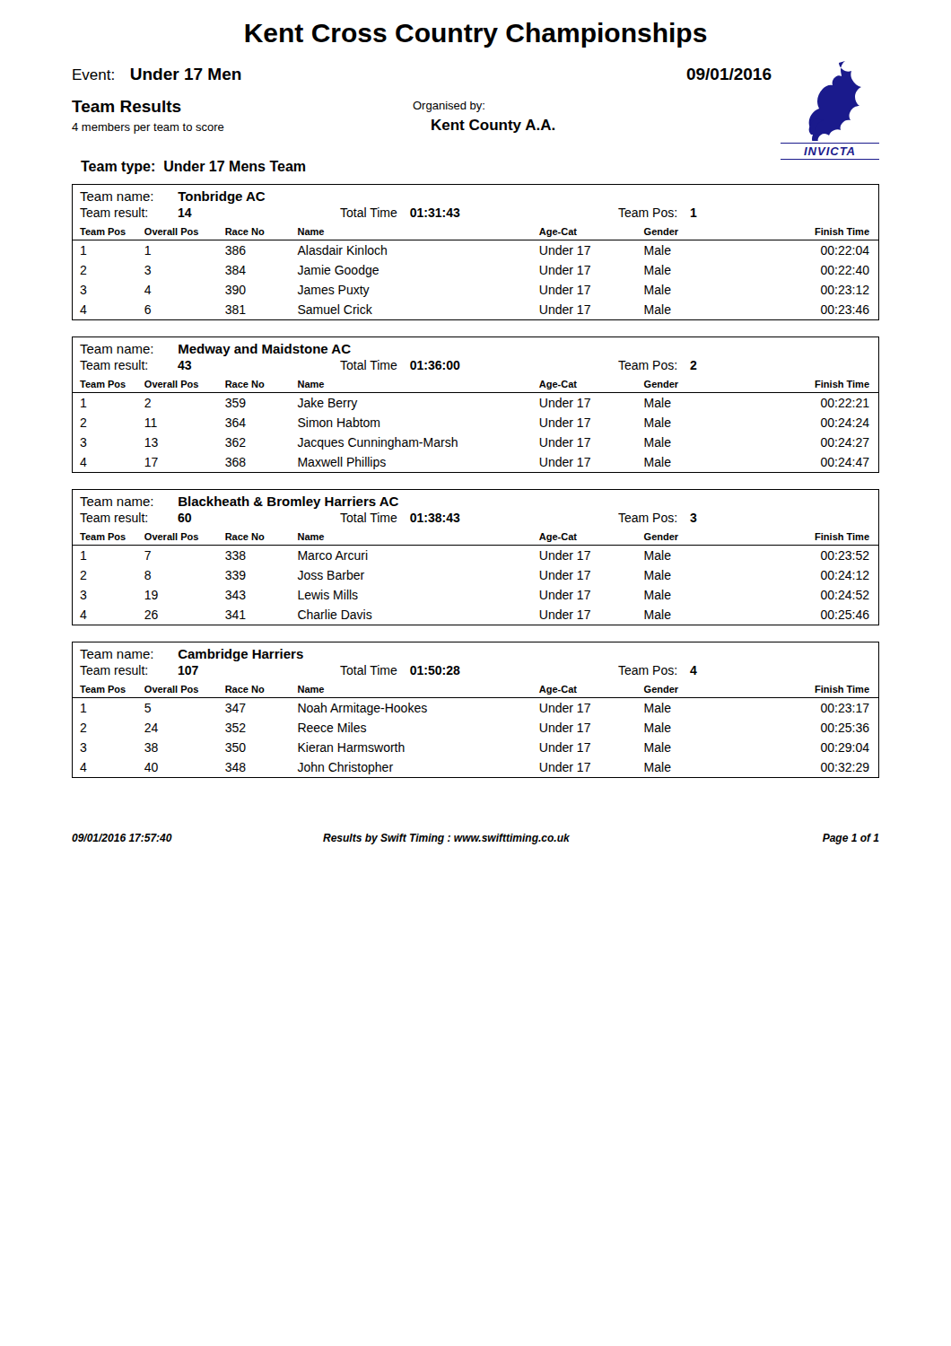Kent Cross Country Championships
INVICTA
09/01/2016
Event: Under 17 Men
Organised by:
Kent County A.A.
Team Results
4 members per team to score
Team type: Under 17 Mens Team
Team name: Tonbridge AC
Team result: 14 Total Time 01:31:43 Team Pos: 1
| Team Pos | Overall Pos | Race No | Name | Age-Cat | Gender | Finish Time |
| --- | --- | --- | --- | --- | --- | --- |
| 1 | 1 | 386 | Alasdair Kinloch | Under 17 | Male | 00:22:04 |
| 2 | 3 | 384 | Jamie Goodge | Under 17 | Male | 00:22:40 |
| 3 | 4 | 390 | James Puxty | Under 17 | Male | 00:23:12 |
| 4 | 6 | 381 | Samuel Crick | Under 17 | Male | 00:23:46 |
Team name: Medway and Maidstone AC
Team result: 43 Total Time 01:36:00 Team Pos: 2
| Team Pos | Overall Pos | Race No | Name | Age-Cat | Gender | Finish Time |
| --- | --- | --- | --- | --- | --- | --- |
| 1 | 2 | 359 | Jake Berry | Under 17 | Male | 00:22:21 |
| 2 | 11 | 364 | Simon Habtom | Under 17 | Male | 00:24:24 |
| 3 | 13 | 362 | Jacques Cunningham-Marsh | Under 17 | Male | 00:24:27 |
| 4 | 17 | 368 | Maxwell Phillips | Under 17 | Male | 00:24:47 |
Team name: Blackheath & Bromley Harriers AC
Team result: 60 Total Time 01:38:43 Team Pos: 3
| Team Pos | Overall Pos | Race No | Name | Age-Cat | Gender | Finish Time |
| --- | --- | --- | --- | --- | --- | --- |
| 1 | 7 | 338 | Marco Arcuri | Under 17 | Male | 00:23:52 |
| 2 | 8 | 339 | Joss Barber | Under 17 | Male | 00:24:12 |
| 3 | 19 | 343 | Lewis Mills | Under 17 | Male | 00:24:52 |
| 4 | 26 | 341 | Charlie Davis | Under 17 | Male | 00:25:46 |
Team name: Cambridge Harriers
Team result: 107 Total Time 01:50:28 Team Pos: 4
| Team Pos | Overall Pos | Race No | Name | Age-Cat | Gender | Finish Time |
| --- | --- | --- | --- | --- | --- | --- |
| 1 | 5 | 347 | Noah Armitage-Hookes | Under 17 | Male | 00:23:17 |
| 2 | 24 | 352 | Reece Miles | Under 17 | Male | 00:25:36 |
| 3 | 38 | 350 | Kieran Harmsworth | Under 17 | Male | 00:29:04 |
| 4 | 40 | 348 | John Christopher | Under 17 | Male | 00:32:29 |
09/01/2016 17:57:40 Results by Swift Timing : www.swifttiming.co.uk Page 1 of 1